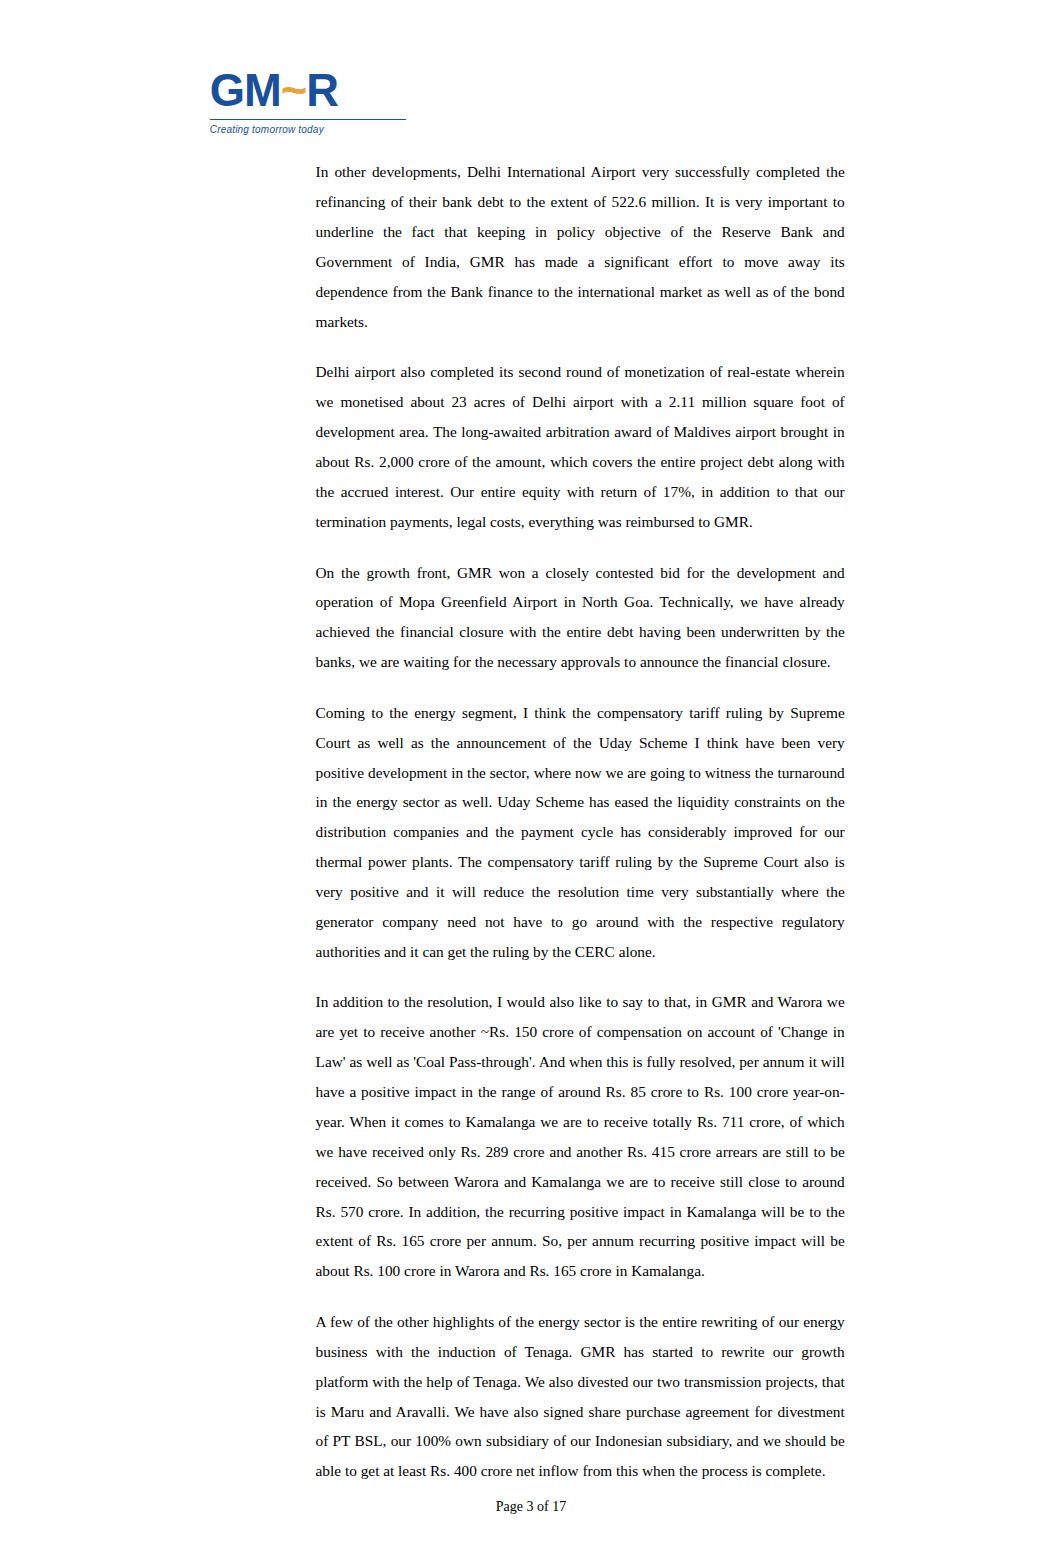GM~R
Creating tomorrow today
In other developments, Delhi International Airport very successfully completed the refinancing of their bank debt to the extent of 522.6 million. It is very important to underline the fact that keeping in policy objective of the Reserve Bank and Government of India, GMR has made a significant effort to move away its dependence from the Bank finance to the international market as well as of the bond markets.
Delhi airport also completed its second round of monetization of real-estate wherein we monetised about 23 acres of Delhi airport with a 2.11 million square foot of development area. The long-awaited arbitration award of Maldives airport brought in about Rs. 2,000 crore of the amount, which covers the entire project debt along with the accrued interest. Our entire equity with return of 17%, in addition to that our termination payments, legal costs, everything was reimbursed to GMR.
On the growth front, GMR won a closely contested bid for the development and operation of Mopa Greenfield Airport in North Goa. Technically, we have already achieved the financial closure with the entire debt having been underwritten by the banks, we are waiting for the necessary approvals to announce the financial closure.
Coming to the energy segment, I think the compensatory tariff ruling by Supreme Court as well as the announcement of the Uday Scheme I think have been very positive development in the sector, where now we are going to witness the turnaround in the energy sector as well. Uday Scheme has eased the liquidity constraints on the distribution companies and the payment cycle has considerably improved for our thermal power plants. The compensatory tariff ruling by the Supreme Court also is very positive and it will reduce the resolution time very substantially where the generator company need not have to go around with the respective regulatory authorities and it can get the ruling by the CERC alone.
In addition to the resolution, I would also like to say to that, in GMR and Warora we are yet to receive another ~Rs. 150 crore of compensation on account of 'Change in Law' as well as 'Coal Pass-through'. And when this is fully resolved, per annum it will have a positive impact in the range of around Rs. 85 crore to Rs. 100 crore year-on-year. When it comes to Kamalanga we are to receive totally Rs. 711 crore, of which we have received only Rs. 289 crore and another Rs. 415 crore arrears are still to be received. So between Warora and Kamalanga we are to receive still close to around Rs. 570 crore. In addition, the recurring positive impact in Kamalanga will be to the extent of Rs. 165 crore per annum. So, per annum recurring positive impact will be about Rs. 100 crore in Warora and Rs. 165 crore in Kamalanga.
A few of the other highlights of the energy sector is the entire rewriting of our energy business with the induction of Tenaga. GMR has started to rewrite our growth platform with the help of Tenaga. We also divested our two transmission projects, that is Maru and Aravalli. We have also signed share purchase agreement for divestment of PT BSL, our 100% own subsidiary of our Indonesian subsidiary, and we should be able to get at least Rs. 400 crore net inflow from this when the process is complete.
Page 3 of 17